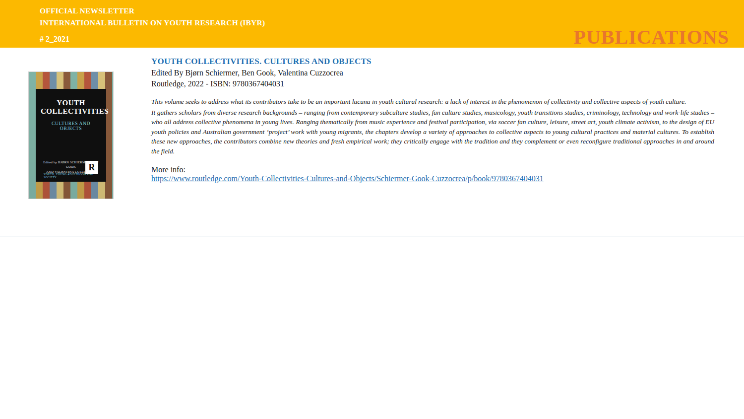OFFICIAL NEWSLETTER
INTERNATIONAL BULLETIN ON YOUTH RESEARCH (IBYR)
# 2_2021
PUBLICATIONS
YOUTH
COLLECTIVITIES
CULTURES AND OBJECTS
Edited by BJØRN SCHIERMER, BEN GOOK
AND VALENTINA CUZZOCREA
YOUTH, YOUNG ADULTHOOD AND SOCIETY
R
YOUTH COLLECTIVITIES. CULTURES AND OBJECTS
Edited By Bjørn Schiermer, Ben Gook, Valentina Cuzzocrea
Routledge, 2022 - ISBN: 9780367404031
This volume seeks to address what its contributors take to be an important lacuna in youth cultural research: a lack of interest in the phenomenon of collectivity and collective aspects of youth culture.
It gathers scholars from diverse research backgrounds – ranging from contemporary subculture studies, fan culture studies, musicology, youth transitions studies, criminology, technology and work-life studies – who all address collective phenomena in young lives. Ranging thematically from music experience and festival participation, via soccer fan culture, leisure, street art, youth climate activism, to the design of EU youth policies and Australian government ‘project’ work with young migrants, the chapters develop a variety of approaches to collective aspects to young cultural practices and material cultures. To establish these new approaches, the contributors combine new theories and fresh empirical work; they critically engage with the tradition and they complement or even reconfigure traditional approaches in and around the field.
More info:
https://www.routledge.com/Youth-Collectivities-Cultures-and-Objects/Schiermer-Gook-Cuzzocrea/p/book/9780367404031